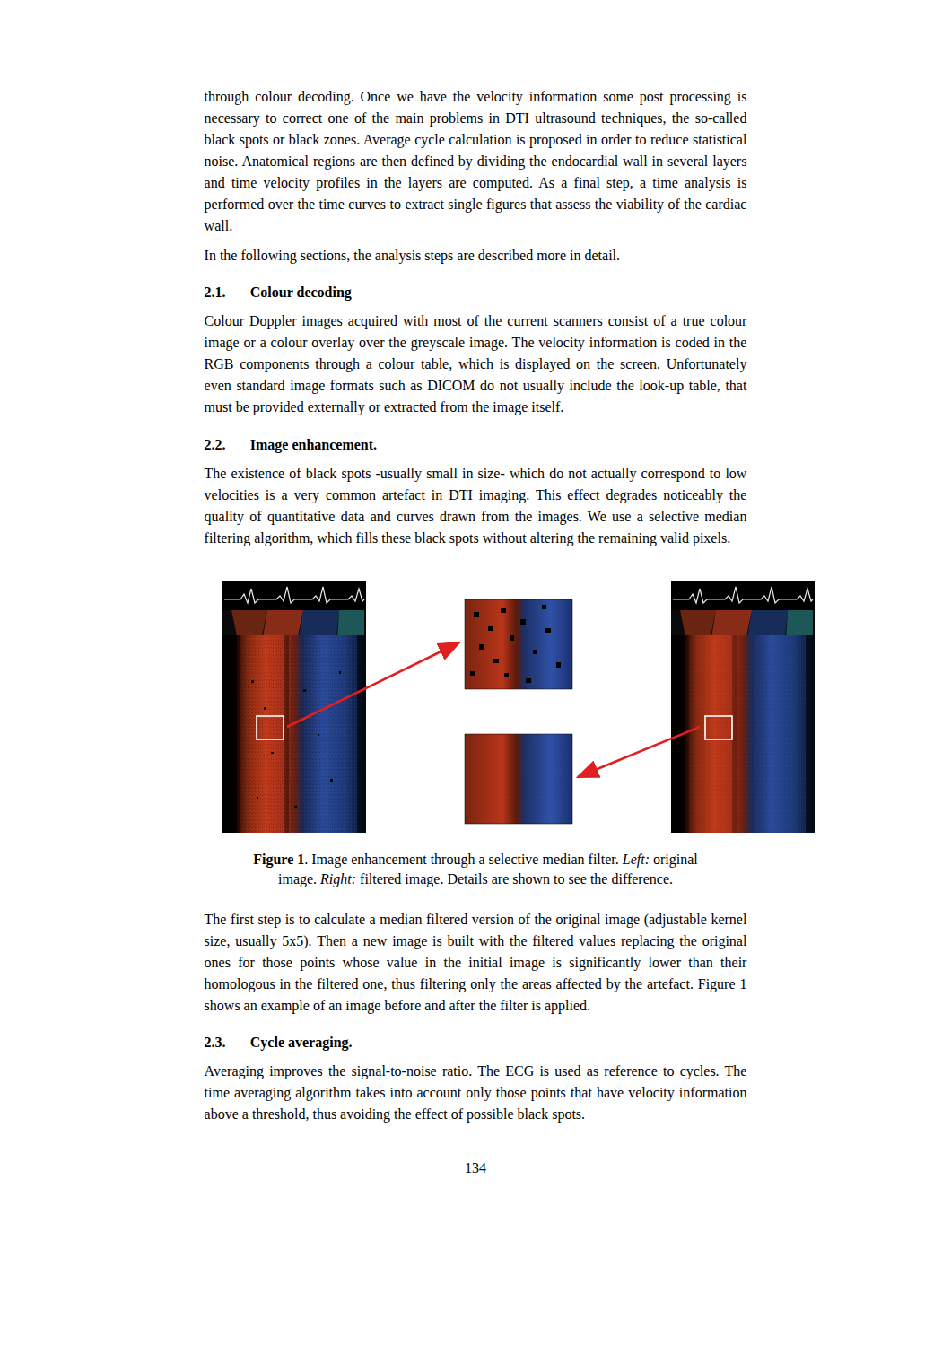through colour decoding. Once we have the velocity information some post processing is necessary to correct one of the main problems in DTI ultrasound techniques, the so-called black spots or black zones. Average cycle calculation is proposed in order to reduce statistical noise. Anatomical regions are then defined by dividing the endocardial wall in several layers and time velocity profiles in the layers are computed. As a final step, a time analysis is performed over the time curves to extract single figures that assess the viability of the cardiac wall.
In the following sections, the analysis steps are described more in detail.
2.1. Colour decoding
Colour Doppler images acquired with most of the current scanners consist of a true colour image or a colour overlay over the greyscale image. The velocity information is coded in the RGB components through a colour table, which is displayed on the screen. Unfortunately even standard image formats such as DICOM do not usually include the look-up table, that must be provided externally or extracted from the image itself.
2.2. Image enhancement.
The existence of black spots -usually small in size- which do not actually correspond to low velocities is a very common artefact in DTI imaging. This effect degrades noticeably the quality of quantitative data and curves drawn from the images. We use a selective median filtering algorithm, which fills these black spots without altering the remaining valid pixels.
Figure 1. Image enhancement through a selective median filter. Left: original image. Right: filtered image. Details are shown to see the difference.
The first step is to calculate a median filtered version of the original image (adjustable kernel size, usually 5x5). Then a new image is built with the filtered values replacing the original ones for those points whose value in the initial image is significantly lower than their homologous in the filtered one, thus filtering only the areas affected by the artefact. Figure 1 shows an example of an image before and after the filter is applied.
2.3. Cycle averaging.
Averaging improves the signal-to-noise ratio. The ECG is used as reference to cycles. The time averaging algorithm takes into account only those points that have velocity information above a threshold, thus avoiding the effect of possible black spots.
134